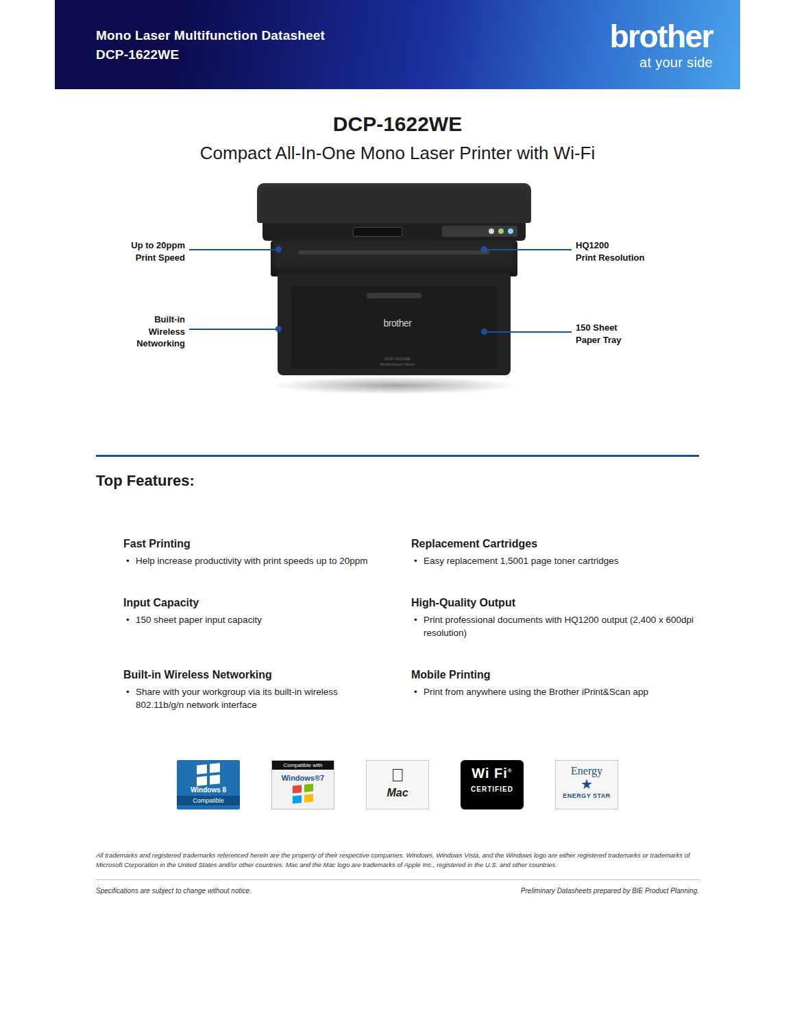Mono Laser Multifunction Datasheet
DCP-1622WE
brother
at your side
DCP-1622WE
Compact All-In-One Mono Laser Printer with Wi-Fi
brother
DCP-1622WE
Multifunction Mono
Up to 20ppm
Print Speed
HQ1200
Print Resolution
Built-in
Wireless
Networking
150 Sheet
Paper Tray
Top Features:
Fast Printing
Help increase productivity with print speeds up to 20ppm
Replacement Cartridges
Easy replacement 1,5001 page toner cartridges
Input Capacity
150 sheet paper input capacity
High-Quality Output
Print professional documents with HQ1200 output (2,400 x 600dpi resolution)
Built-in Wireless Networking
Share with your workgroup via its built-in wireless 802.11b/g/n network interface
Mobile Printing
Print from anywhere using the Brother iPrint&Scan app
Windows 8
Compatible
Compatible with
Windows®7

Mac
Wi Fi®
CERTIFIED
Energy
★
ENERGY STAR
All trademarks and registered trademarks referenced herein are the property of their respective companies. Windows, Windows Vista, and the Windows logo are either registered trademarks or trademarks of Microsoft Corporation in the United States and/or other countries. Mac and the Mac logo are trademarks of Apple Inc., registered in the U.S. and other countries.
Specifications are subject to change without notice. Preliminary Datasheets prepared by BIE Product Planning.